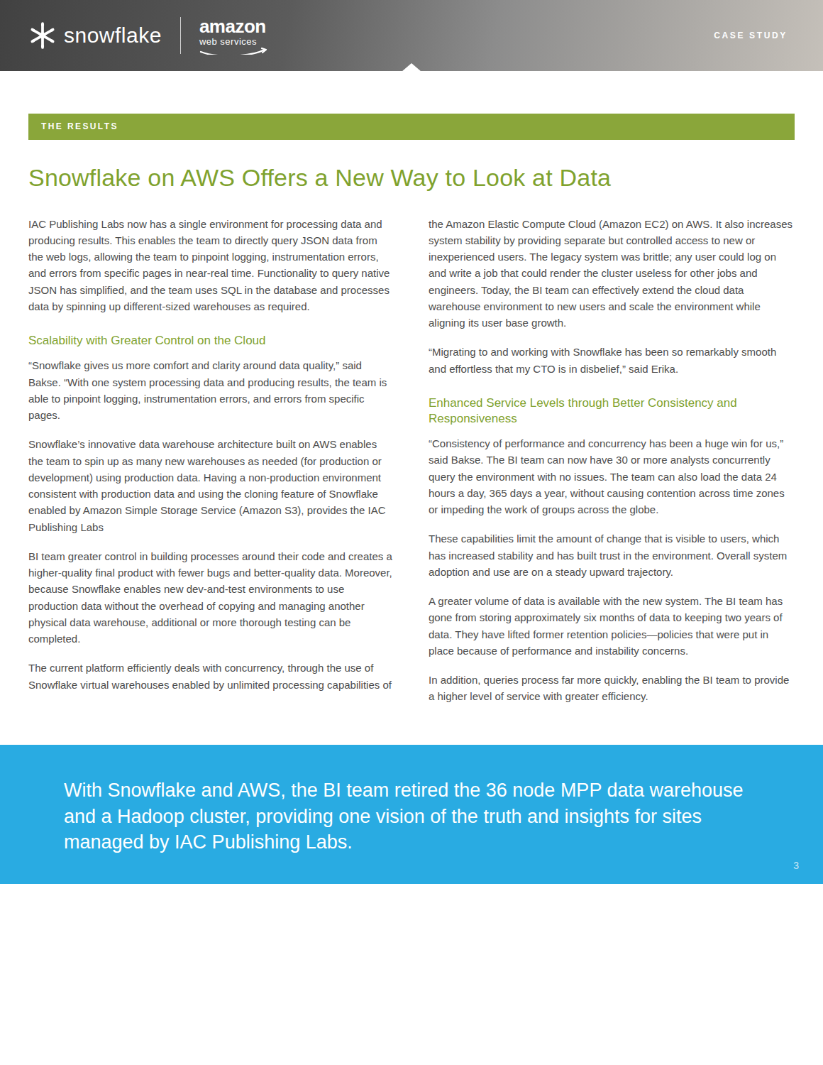snowflake
amazon web services
Case Study
The Results
Snowflake on AWS Offers a New Way to Look at Data
IAC Publishing Labs now has a single environment for processing data and producing results. This enables the team to directly query JSON data from the web logs, allowing the team to pinpoint logging, instrumentation errors, and errors from specific pages in near-real time. Functionality to query native JSON has simplified, and the team uses SQL in the database and processes data by spinning up different-sized warehouses as required.
Scalability with Greater Control on the Cloud
“Snowflake gives us more comfort and clarity around data quality,” said Bakse. “With one system processing data and producing results, the team is able to pinpoint logging, instrumentation errors, and errors from specific pages.
Snowflake’s innovative data warehouse architecture built on AWS enables the team to spin up as many new warehouses as needed (for production or development) using production data. Having a non-production environment consistent with production data and using the cloning feature of Snowflake enabled by Amazon Simple Storage Service (Amazon S3), provides the IAC Publishing Labs
BI team greater control in building processes around their code and creates a higher-quality final product with fewer bugs and better-quality data. Moreover, because Snowflake enables new dev-and-test environments to use production data without the overhead of copying and managing another physical data warehouse, additional or more thorough testing can be completed.
The current platform efficiently deals with concurrency, through the use of Snowflake virtual warehouses enabled by unlimited processing capabilities of the Amazon Elastic Compute Cloud (Amazon EC2) on AWS. It also increases system stability by providing separate but controlled access to new or inexperienced users. The legacy system was brittle; any user could log on and write a job that could render the cluster useless for other jobs and engineers. Today, the BI team can effectively extend the cloud data warehouse environment to new users and scale the environment while aligning its user base growth.
“Migrating to and working with Snowflake has been so remarkably smooth and effortless that my CTO is in disbelief,” said Erika.
Enhanced Service Levels through Better Consistency and Responsiveness
“Consistency of performance and concurrency has been a huge win for us,” said Bakse. The BI team can now have 30 or more analysts concurrently query the environment with no issues. The team can also load the data 24 hours a day, 365 days a year, without causing contention across time zones or impeding the work of groups across the globe.
These capabilities limit the amount of change that is visible to users, which has increased stability and has built trust in the environment. Overall system adoption and use are on a steady upward trajectory.
A greater volume of data is available with the new system. The BI team has gone from storing approximately six months of data to keeping two years of data. They have lifted former retention policies—policies that were put in place because of performance and instability concerns.
In addition, queries process far more quickly, enabling the BI team to provide a higher level of service with greater efficiency.
With Snowflake and AWS, the BI team retired the 36 node MPP data warehouse and a Hadoop cluster, providing one vision of the truth and insights for sites managed by IAC Publishing Labs.
3